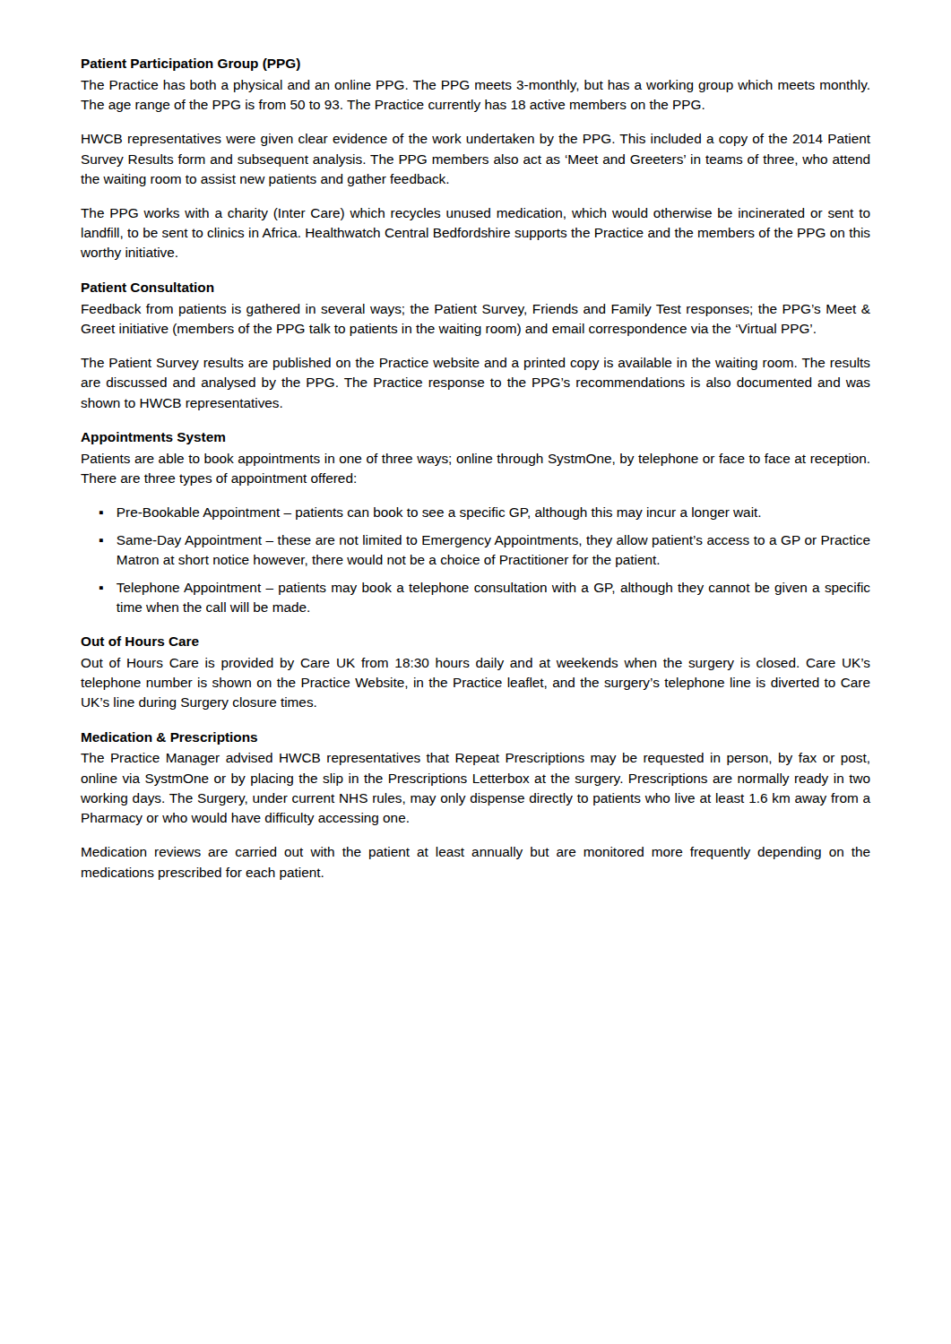Patient Participation Group (PPG)
The Practice has both a physical and an online PPG. The PPG meets 3-monthly, but has a working group which meets monthly. The age range of the PPG is from 50 to 93. The Practice currently has 18 active members on the PPG.
HWCB representatives were given clear evidence of the work undertaken by the PPG. This included a copy of the 2014 Patient Survey Results form and subsequent analysis. The PPG members also act as ‘Meet and Greeters’ in teams of three, who attend the waiting room to assist new patients and gather feedback.
The PPG works with a charity (Inter Care) which recycles unused medication, which would otherwise be incinerated or sent to landfill, to be sent to clinics in Africa. Healthwatch Central Bedfordshire supports the Practice and the members of the PPG on this worthy initiative.
Patient Consultation
Feedback from patients is gathered in several ways; the Patient Survey, Friends and Family Test responses; the PPG’s Meet & Greet initiative (members of the PPG talk to patients in the waiting room) and email correspondence via the ‘Virtual PPG’.
The Patient Survey results are published on the Practice website and a printed copy is available in the waiting room. The results are discussed and analysed by the PPG. The Practice response to the PPG’s recommendations is also documented and was shown to HWCB representatives.
Appointments System
Patients are able to book appointments in one of three ways; online through SystmOne, by telephone or face to face at reception. There are three types of appointment offered:
Pre-Bookable Appointment – patients can book to see a specific GP, although this may incur a longer wait.
Same-Day Appointment – these are not limited to Emergency Appointments, they allow patient’s access to a GP or Practice Matron at short notice however, there would not be a choice of Practitioner for the patient.
Telephone Appointment – patients may book a telephone consultation with a GP, although they cannot be given a specific time when the call will be made.
Out of Hours Care
Out of Hours Care is provided by Care UK from 18:30 hours daily and at weekends when the surgery is closed. Care UK’s telephone number is shown on the Practice Website, in the Practice leaflet, and the surgery’s telephone line is diverted to Care UK’s line during Surgery closure times.
Medication & Prescriptions
The Practice Manager advised HWCB representatives that Repeat Prescriptions may be requested in person, by fax or post, online via SystmOne or by placing the slip in the Prescriptions Letterbox at the surgery. Prescriptions are normally ready in two working days. The Surgery, under current NHS rules, may only dispense directly to patients who live at least 1.6 km away from a Pharmacy or who would have difficulty accessing one.
Medication reviews are carried out with the patient at least annually but are monitored more frequently depending on the medications prescribed for each patient.